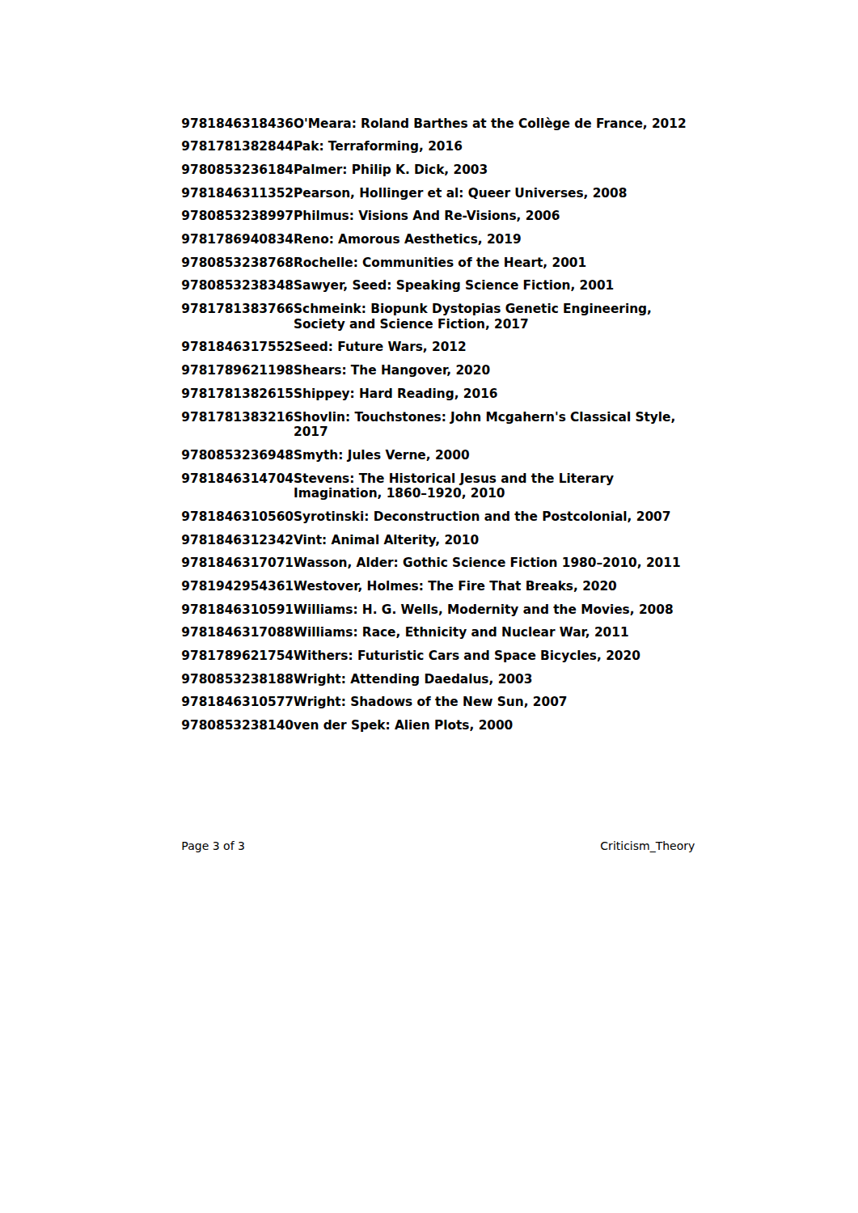| 9781846318436 | O'Meara: Roland Barthes at the Collège de France, 2012 |
| 9781781382844 | Pak: Terraforming, 2016 |
| 9780853236184 | Palmer: Philip K. Dick, 2003 |
| 9781846311352 | Pearson, Hollinger et al: Queer Universes, 2008 |
| 9780853238997 | Philmus: Visions And Re-Visions, 2006 |
| 9781786940834 | Reno: Amorous Aesthetics, 2019 |
| 9780853238768 | Rochelle: Communities of the Heart, 2001 |
| 9780853238348 | Sawyer, Seed: Speaking Science Fiction, 2001 |
| 9781781383766 | Schmeink: Biopunk Dystopias Genetic Engineering, Society and Science Fiction, 2017 |
| 9781846317552 | Seed: Future Wars, 2012 |
| 9781789621198 | Shears: The Hangover, 2020 |
| 9781781382615 | Shippey: Hard Reading, 2016 |
| 9781781383216 | Shovlin: Touchstones: John Mcgahern's Classical Style, 2017 |
| 9780853236948 | Smyth: Jules Verne, 2000 |
| 9781846314704 | Stevens: The Historical Jesus and the Literary Imagination, 1860–1920, 2010 |
| 9781846310560 | Syrotinski: Deconstruction and the Postcolonial, 2007 |
| 9781846312342 | Vint: Animal Alterity, 2010 |
| 9781846317071 | Wasson, Alder: Gothic Science Fiction 1980–2010, 2011 |
| 9781942954361 | Westover, Holmes: The Fire That Breaks, 2020 |
| 9781846310591 | Williams: H. G. Wells, Modernity and the Movies, 2008 |
| 9781846317088 | Williams: Race, Ethnicity and Nuclear War, 2011 |
| 9781789621754 | Withers: Futuristic Cars and Space Bicycles, 2020 |
| 9780853238188 | Wright: Attending Daedalus, 2003 |
| 9781846310577 | Wright: Shadows of the New Sun, 2007 |
| 9780853238140 | ven der Spek: Alien Plots, 2000 |
Page 3 of 3 Criticism_Theory